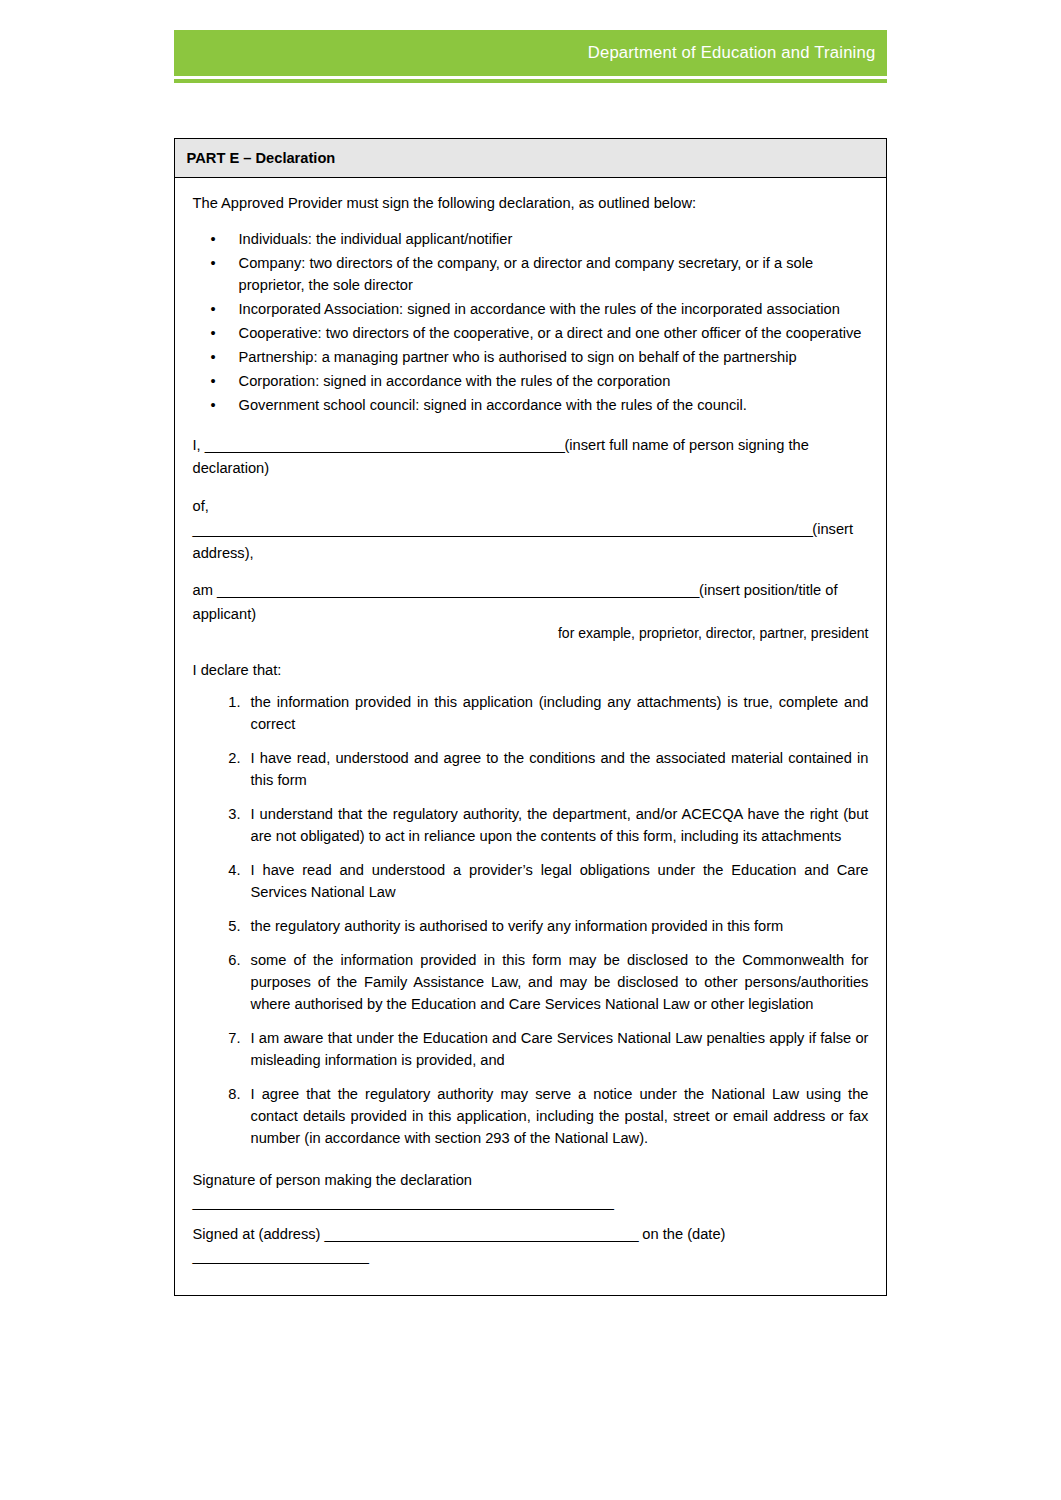Department of Education and Training
PART E – Declaration
The Approved Provider must sign the following declaration, as outlined below:
Individuals: the individual applicant/notifier
Company: two directors of the company, or a director and company secretary, or if a sole proprietor, the sole director
Incorporated Association: signed in accordance with the rules of the incorporated association
Cooperative: two directors of the cooperative, or a direct and one other officer of the cooperative
Partnership: a managing partner who is authorised to sign on behalf of the partnership
Corporation: signed in accordance with the rules of the corporation
Government school council: signed in accordance with the rules of the council.
I, _______________________________________________(insert full name of person signing the declaration)
of, _________________________________________________________________________________(insert address),
am _______________________________________________________________(insert position/title of applicant) for example, proprietor, director, partner, president
I declare that:
the information provided in this application (including any attachments) is true, complete and correct
I have read, understood and agree to the conditions and the associated material contained in this form
I understand that the regulatory authority, the department, and/or ACECQA have the right (but are not obligated) to act in reliance upon the contents of this form, including its attachments
I have read and understood a provider’s legal obligations under the Education and Care Services National Law
the regulatory authority is authorised to verify any information provided in this form
some of the information provided in this form may be disclosed to the Commonwealth for purposes of the Family Assistance Law, and may be disclosed to other persons/authorities where authorised by the Education and Care Services National Law or other legislation
I am aware that under the Education and Care Services National Law penalties apply if false or misleading information is provided, and
I agree that the regulatory authority may serve a notice under the National Law using the contact details provided in this application, including the postal, street or email address or fax number (in accordance with section 293 of the National Law).
Signature of person making the declaration _______________________________________________________
Signed at (address) _________________________________________ on the (date) _______________________